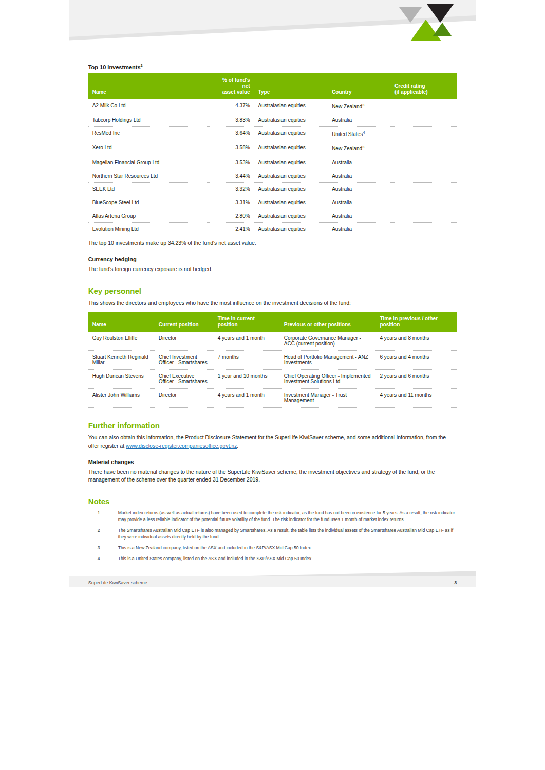Top 10 investments2
| Name | % of fund's net asset value | Type | Country | Credit rating (if applicable) |
| --- | --- | --- | --- | --- |
| A2 Milk Co Ltd | 4.37% | Australasian equities | New Zealand 3 | |
| Tabcorp Holdings Ltd | 3.83% | Australasian equities | Australia | |
| ResMed Inc | 3.64% | Australasian equities | United States 4 | |
| Xero Ltd | 3.58% | Australasian equities | New Zealand 3 | |
| Magellan Financial Group Ltd | 3.53% | Australasian equities | Australia | |
| Northern Star Resources Ltd | 3.44% | Australasian equities | Australia | |
| SEEK Ltd | 3.32% | Australasian equities | Australia | |
| BlueScope Steel Ltd | 3.31% | Australasian equities | Australia | |
| Atlas Arteria Group | 2.80% | Australasian equities | Australia | |
| Evolution Mining Ltd | 2.41% | Australasian equities | Australia | |
The top 10 investments make up 34.23% of the fund's net asset value.
Currency hedging
The fund's foreign currency exposure is not hedged.
Key personnel
This shows the directors and employees who have the most influence on the investment decisions of the fund:
| Name | Current position | Time in current position | Previous or other positions | Time in previous / other position |
| --- | --- | --- | --- | --- |
| Guy Roulston Elliffe | Director | 4 years and 1 month | Corporate Governance Manager - ACC (current position) | 4 years and 8 months |
| Stuart Kenneth Reginald Millar | Chief Investment Officer - Smartshares | 7 months | Head of Portfolio Management - ANZ Investments | 6 years and 4 months |
| Hugh Duncan Stevens | Chief Executive Officer - Smartshares | 1 year and 10 months | Chief Operating Officer - Implemented Investment Solutions Ltd | 2 years and 6 months |
| Alister John Williams | Director | 4 years and 1 month | Investment Manager - Trust Management | 4 years and 11 months |
Further information
You can also obtain this information, the Product Disclosure Statement for the SuperLife KiwiSaver scheme, and some additional information, from the offer register at www.disclose-register.companiesoffice.govt.nz.
Material changes
There have been no material changes to the nature of the SuperLife KiwiSaver scheme, the investment objectives and strategy of the fund, or the management of the scheme over the quarter ended 31 December 2019.
Notes
Market index returns (as well as actual returns) have been used to complete the risk indicator, as the fund has not been in existence for 5 years. As a result, the risk indicator may provide a less reliable indicator of the potential future volatility of the fund. The risk indicator for the fund uses 1 month of market index returns.
The Smartshares Australian Mid Cap ETF is also managed by Smartshares. As a result, the table lists the individual assets of the Smartshares Australian Mid Cap ETF as if they were individual assets directly held by the fund.
This is a New Zealand company, listed on the ASX and included in the S&P/ASX Mid Cap 50 Index.
This is a United States company, listed on the ASX and included in the S&P/ASX Mid Cap 50 Index.
SuperLife KiwiSaver scheme 3